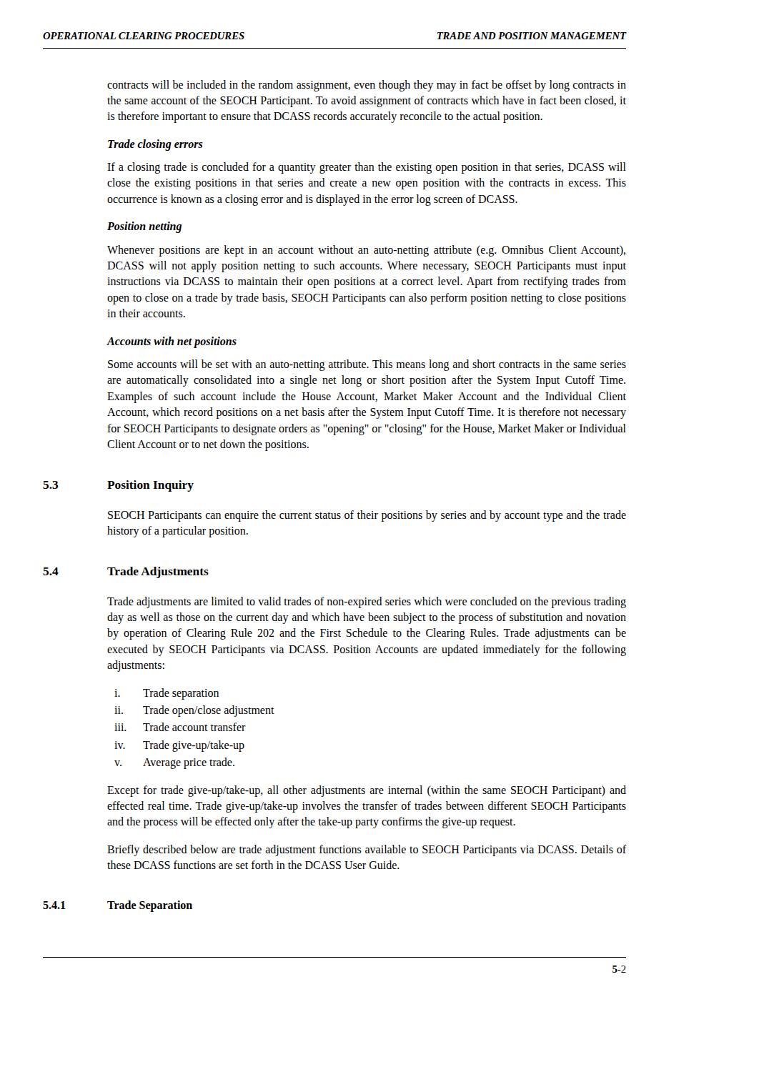OPERATIONAL CLEARING PROCEDURES TRADE AND POSITION MANAGEMENT
contracts will be included in the random assignment, even though they may in fact be offset by long contracts in the same account of the SEOCH Participant. To avoid assignment of contracts which have in fact been closed, it is therefore important to ensure that DCASS records accurately reconcile to the actual position.
Trade closing errors
If a closing trade is concluded for a quantity greater than the existing open position in that series, DCASS will close the existing positions in that series and create a new open position with the contracts in excess. This occurrence is known as a closing error and is displayed in the error log screen of DCASS.
Position netting
Whenever positions are kept in an account without an auto-netting attribute (e.g. Omnibus Client Account), DCASS will not apply position netting to such accounts. Where necessary, SEOCH Participants must input instructions via DCASS to maintain their open positions at a correct level. Apart from rectifying trades from open to close on a trade by trade basis, SEOCH Participants can also perform position netting to close positions in their accounts.
Accounts with net positions
Some accounts will be set with an auto-netting attribute. This means long and short contracts in the same series are automatically consolidated into a single net long or short position after the System Input Cutoff Time. Examples of such account include the House Account, Market Maker Account and the Individual Client Account, which record positions on a net basis after the System Input Cutoff Time. It is therefore not necessary for SEOCH Participants to designate orders as "opening" or "closing" for the House, Market Maker or Individual Client Account or to net down the positions.
5.3 Position Inquiry
SEOCH Participants can enquire the current status of their positions by series and by account type and the trade history of a particular position.
5.4 Trade Adjustments
Trade adjustments are limited to valid trades of non-expired series which were concluded on the previous trading day as well as those on the current day and which have been subject to the process of substitution and novation by operation of Clearing Rule 202 and the First Schedule to the Clearing Rules. Trade adjustments can be executed by SEOCH Participants via DCASS. Position Accounts are updated immediately for the following adjustments:
Trade separation
Trade open/close adjustment
Trade account transfer
Trade give-up/take-up
Average price trade.
Except for trade give-up/take-up, all other adjustments are internal (within the same SEOCH Participant) and effected real time. Trade give-up/take-up involves the transfer of trades between different SEOCH Participants and the process will be effected only after the take-up party confirms the give-up request.
Briefly described below are trade adjustment functions available to SEOCH Participants via DCASS. Details of these DCASS functions are set forth in the DCASS User Guide.
5.4.1 Trade Separation
5-2